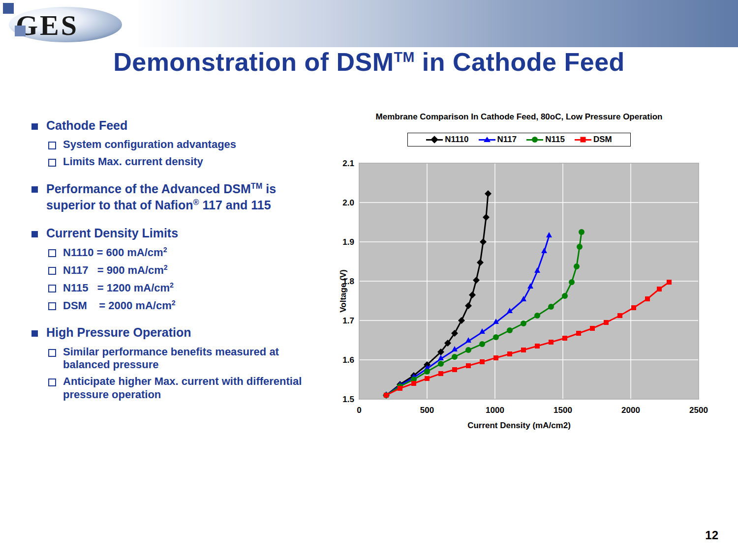GES
Demonstration of DSMTM in Cathode Feed
Cathode Feed
System configuration advantages
Limits Max. current density
Performance of the Advanced DSMTM is superior to that of Nafion® 117 and 115
Current Density Limits
N1110 = 600 mA/cm2
N117 = 900 mA/cm2
N115 = 1200 mA/cm2
DSM = 2000 mA/cm2
High Pressure Operation
Similar performance benefits measured at balanced pressure
Anticipate higher Max. current with differential pressure operation
Membrane Comparison In Cathode Feed, 80oC, Low Pressure Operation
N1110
N117
N115
DSM
Voltage (V)
Current Density (mA/cm2)
1.5 1.6 1.7 1.8 1.9 2.0 2.1 0 500 1000 1500 2000 2500
12